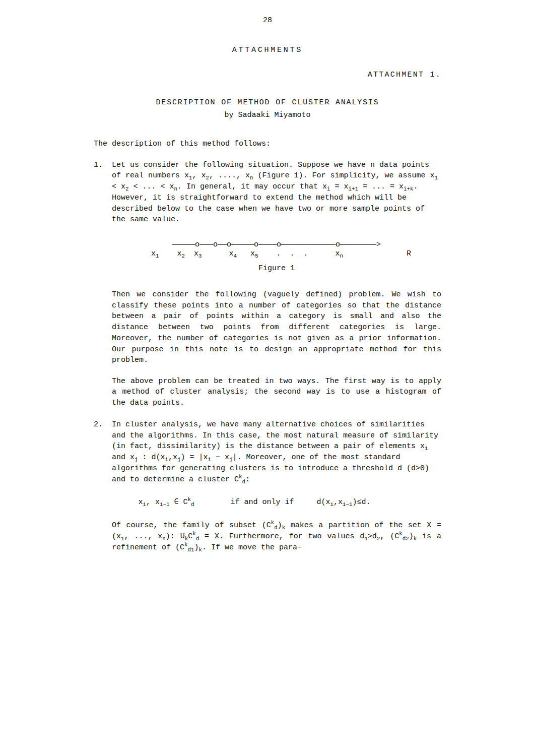28
ATTACHMENTS
ATTACHMENT 1.
DESCRIPTION OF METHOD OF CLUSTER ANALYSIS
by Sadaaki Miyamoto
The description of this method follows:
Let us consider the following situation. Suppose we have n data points of real numbers x1, x2, ...., xn (Figure 1). For simpli­city, we assume x1 < x2 < ... < xn. In general, it may occur that xi = xi+1 = ... = xi+k. However, it is straightforward to extend the method which will be described below to the case when we have two or more sample points of the same value.
—————o———o——o—————o————o————————————o————————> x1 x2 x3 x4 x5 . . . xn R
Figure 1
Then we consider the following (vaguely defined) problem. We wish to classify these points into a number of categories so that the distance between a pair of points within a category is small and also the distance between two points from different catego­ries is large. Moreover, the number of categories is not given as a prior information. Our purpose in this note is to design an appropriate method for this problem.
The above problem can be treated in two ways. The first way is to apply a method of cluster analysis; the second way is to use a histogram of the data points.
In cluster analysis, we have many alternative choices of simi­larities and the algorithms. In this case, the most natural measure of similarity (in fact, dissimilarity) is the distance between a pair of elements xi and xj : d(xi,xj) = |xi − xj|. Moreover, one of the most standard algorithms for generating clusters is to introduce a threshold d (d>0) and to determine a cluster Ckd:
xi, xi−1 ∈ Ckd if and only if d(xi,xi−1)≤d.
Of course, the family of subset (Ckd)k makes a partition of the set X = (x1, ..., xn): UkCkd = X. Furthermore, for two values d1>d2, (Ckd2)k is a refinement of (Ckd1)k. If we move the para-